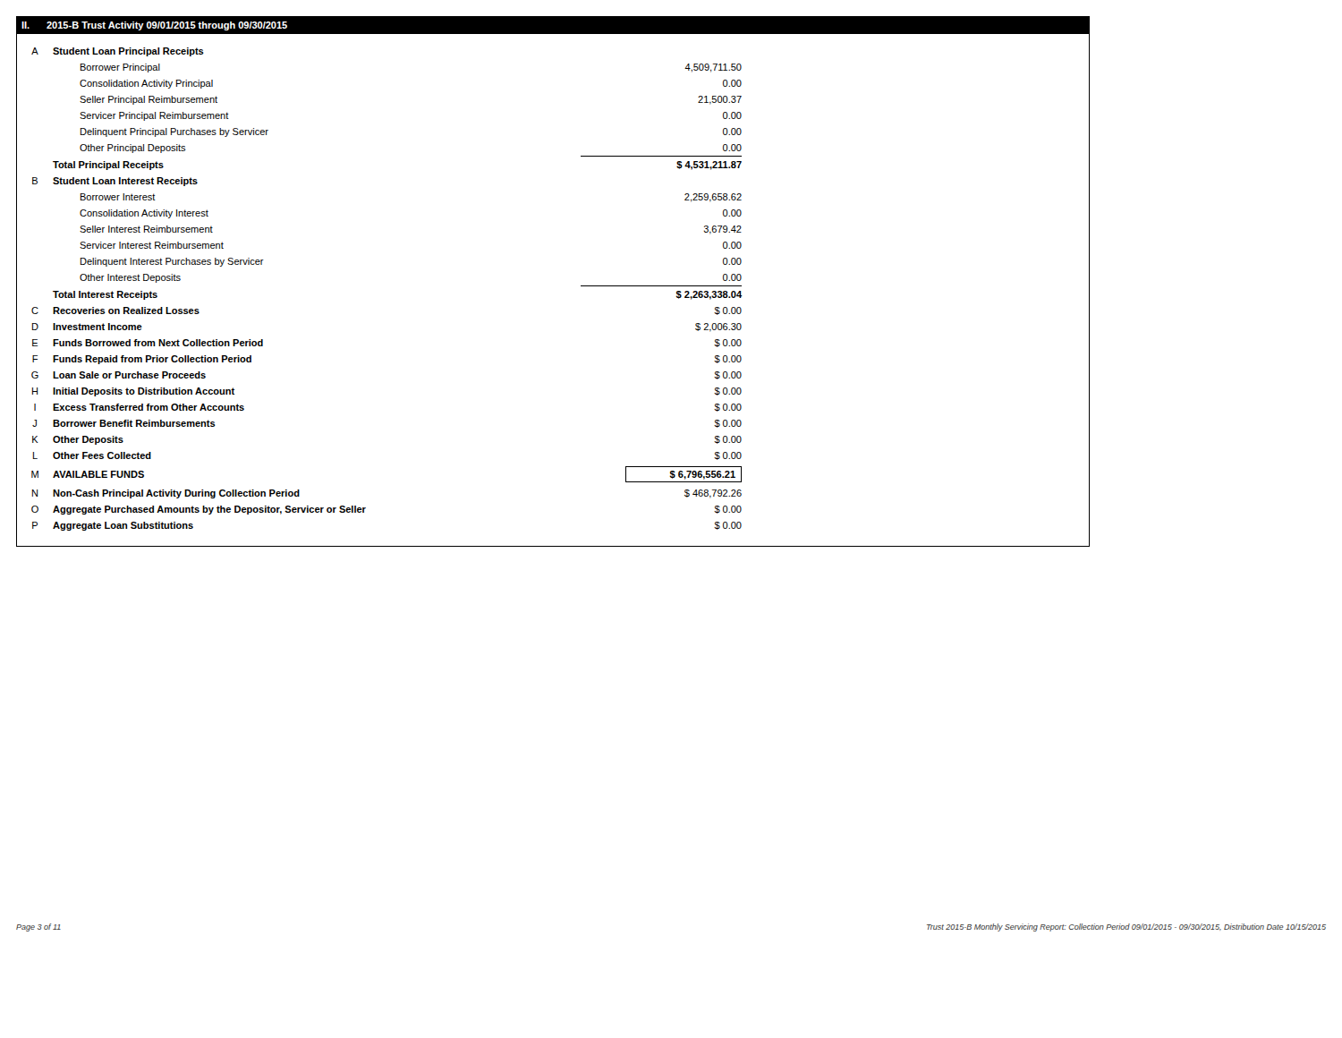II. 2015-B Trust Activity 09/01/2015 through 09/30/2015
| A | Student Loan Principal Receipts | | |
| | Borrower Principal | 4,509,711.50 | |
| | Consolidation Activity Principal | 0.00 | |
| | Seller Principal Reimbursement | 21,500.37 | |
| | Servicer Principal Reimbursement | 0.00 | |
| | Delinquent Principal Purchases by Servicer | 0.00 | |
| | Other Principal Deposits | 0.00 | |
| | Total Principal Receipts | $ 4,531,211.87 | |
| B | Student Loan Interest Receipts | | |
| | Borrower Interest | 2,259,658.62 | |
| | Consolidation Activity Interest | 0.00 | |
| | Seller Interest Reimbursement | 3,679.42 | |
| | Servicer Interest Reimbursement | 0.00 | |
| | Delinquent Interest Purchases by Servicer | 0.00 | |
| | Other Interest Deposits | 0.00 | |
| | Total Interest Receipts | $ 2,263,338.04 | |
| C | Recoveries on Realized Losses | $ 0.00 | |
| D | Investment Income | $ 2,006.30 | |
| E | Funds Borrowed from Next Collection Period | $ 0.00 | |
| F | Funds Repaid from Prior Collection Period | $ 0.00 | |
| G | Loan Sale or Purchase Proceeds | $ 0.00 | |
| H | Initial Deposits to Distribution Account | $ 0.00 | |
| I | Excess Transferred from Other Accounts | $ 0.00 | |
| J | Borrower Benefit Reimbursements | $ 0.00 | |
| K | Other Deposits | $ 0.00 | |
| L | Other Fees Collected | $ 0.00 | |
| M | AVAILABLE FUNDS | $ 6,796,556.21 | |
| N | Non-Cash Principal Activity During Collection Period | $ 468,792.26 | |
| O | Aggregate Purchased Amounts by the Depositor, Servicer or Seller | $ 0.00 | |
| P | Aggregate Loan Substitutions | $ 0.00 | |
Page 3 of 11
Trust 2015-B Monthly Servicing Report: Collection Period 09/01/2015 - 09/30/2015, Distribution Date 10/15/2015